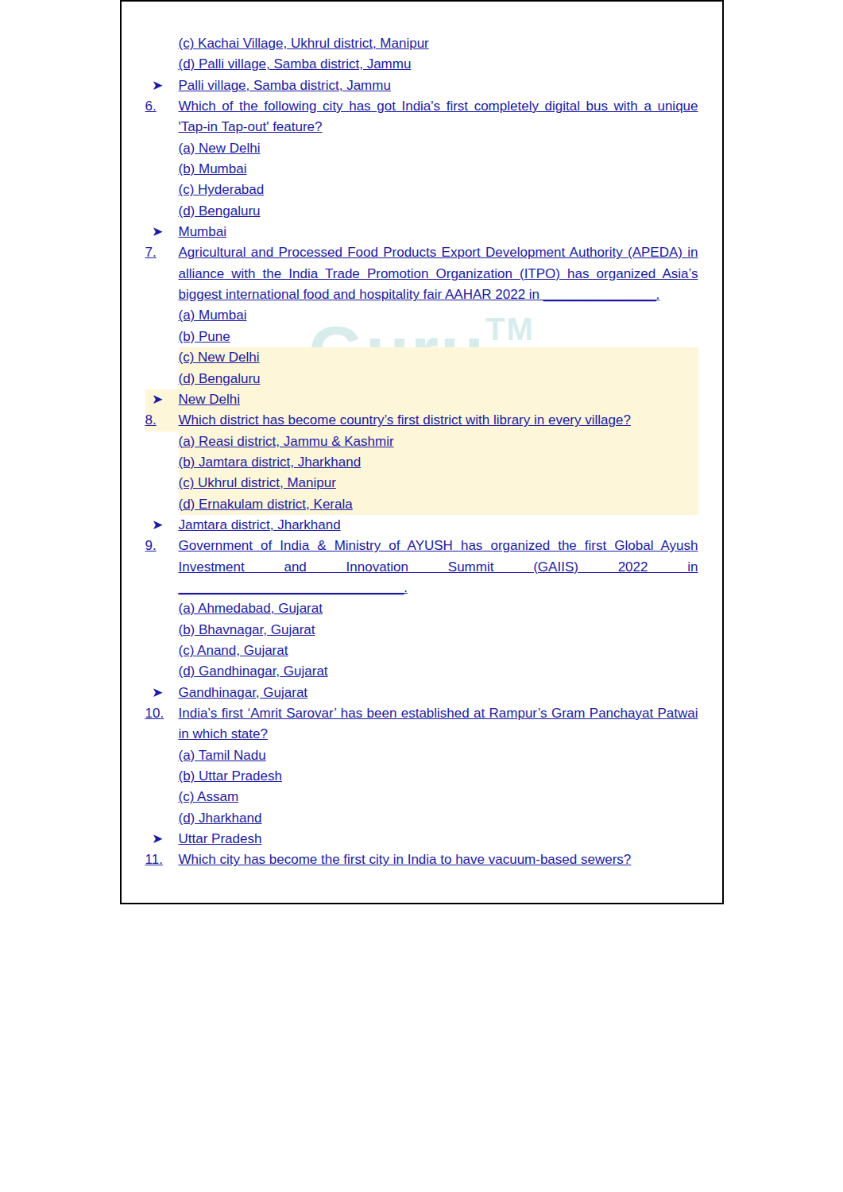GuruTM
(c) Kachai Village, Ukhrul district, Manipur
(d) Palli village, Samba district, Jammu
➤Palli village, Samba district, Jammu
6.
Which of the following city has got India's first completely digital bus with a unique 'Tap-in Tap-out' feature?
(a) New Delhi
(b) Mumbai
(c) Hyderabad
(d) Bengaluru
➤Mumbai
7.
Agricultural and Processed Food Products Export Development Authority (APEDA) in alliance with the India Trade Promotion Organization (ITPO) has organized Asia’s biggest international food and hospitality fair AAHAR 2022 in _______________.
(a) Mumbai
(b) Pune
(c) New Delhi
(d) Bengaluru
➤New Delhi
8.
Which district has become country’s first district with library in every village?
(a) Reasi district, Jammu & Kashmir
(b) Jamtara district, Jharkhand
(c) Ukhrul district, Manipur
(d) Ernakulam district, Kerala
➤Jamtara district, Jharkhand
9.
Government of India & Ministry of AYUSH has organized the first Global Ayush Investment and Innovation Summit (GAIIS) 2022 in ______________________________.
(a) Ahmedabad, Gujarat
(b) Bhavnagar, Gujarat
(c) Anand, Gujarat
(d) Gandhinagar, Gujarat
➤Gandhinagar, Gujarat
10.
India’s first ‘Amrit Sarovar’ has been established at Rampur’s Gram Panchayat Patwai in which state?
(a) Tamil Nadu
(b) Uttar Pradesh
(c) Assam
(d) Jharkhand
➤Uttar Pradesh
11.
Which city has become the first city in India to have vacuum-based sewers?